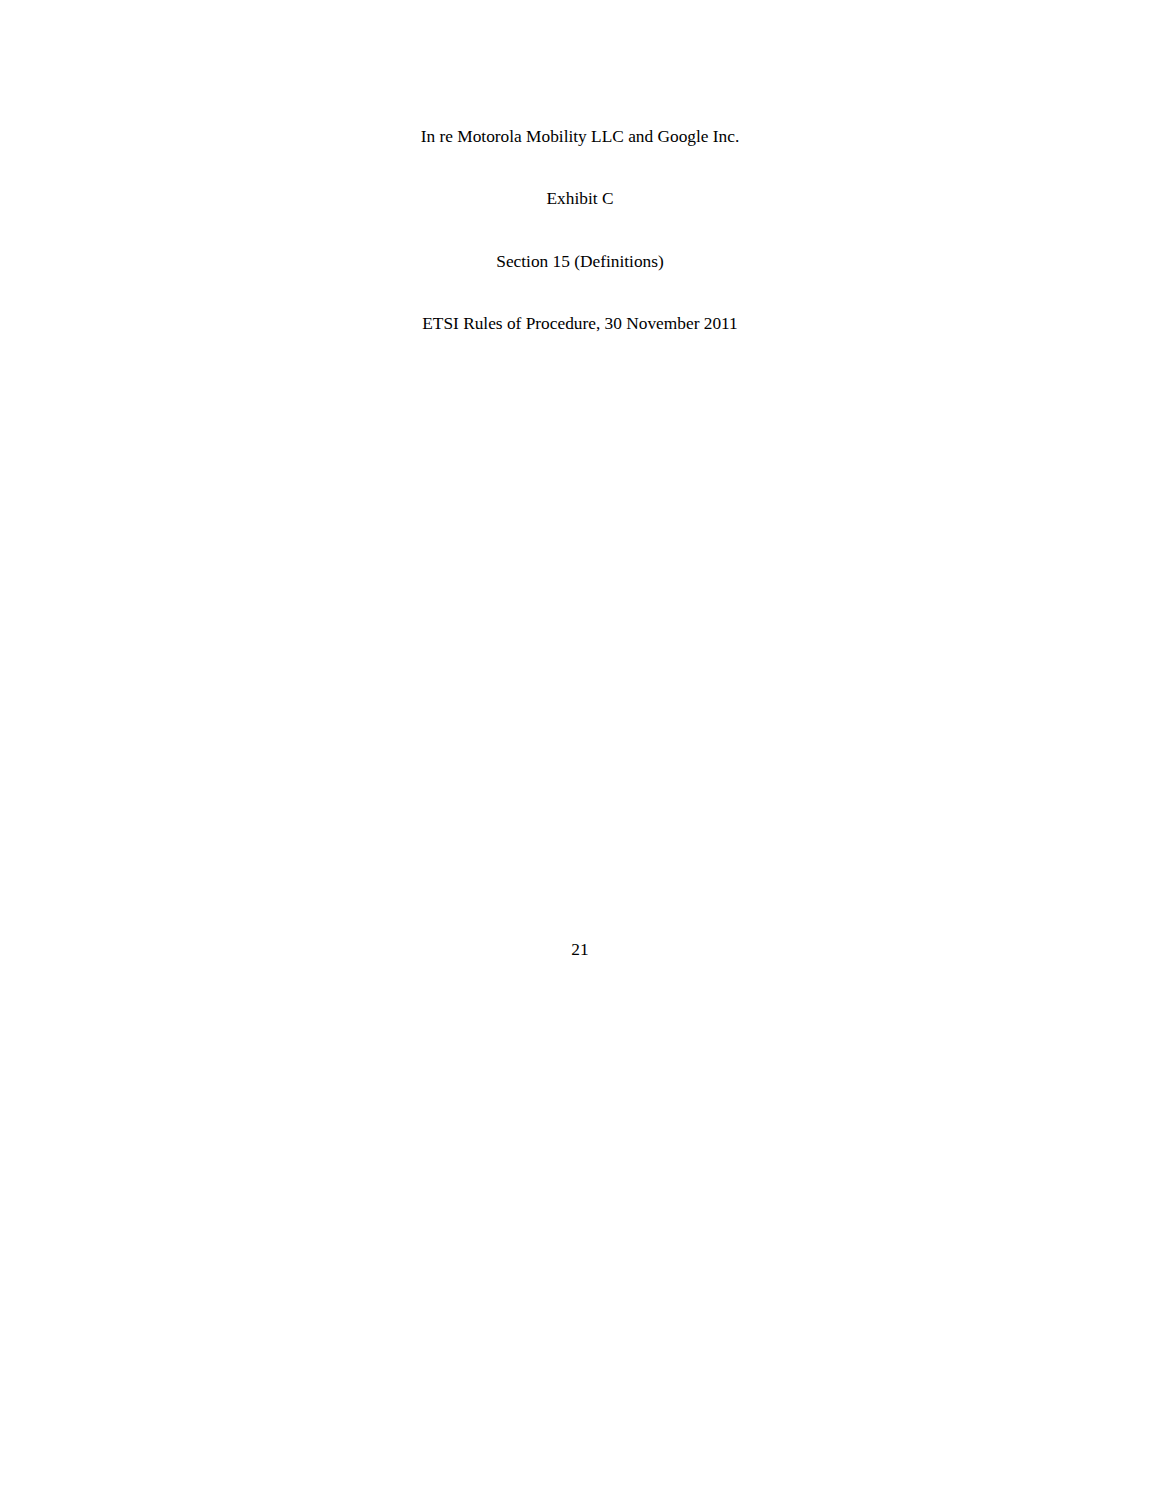In re Motorola Mobility LLC and Google Inc.
Exhibit C
Section 15 (Definitions)
ETSI Rules of Procedure, 30 November 2011
21